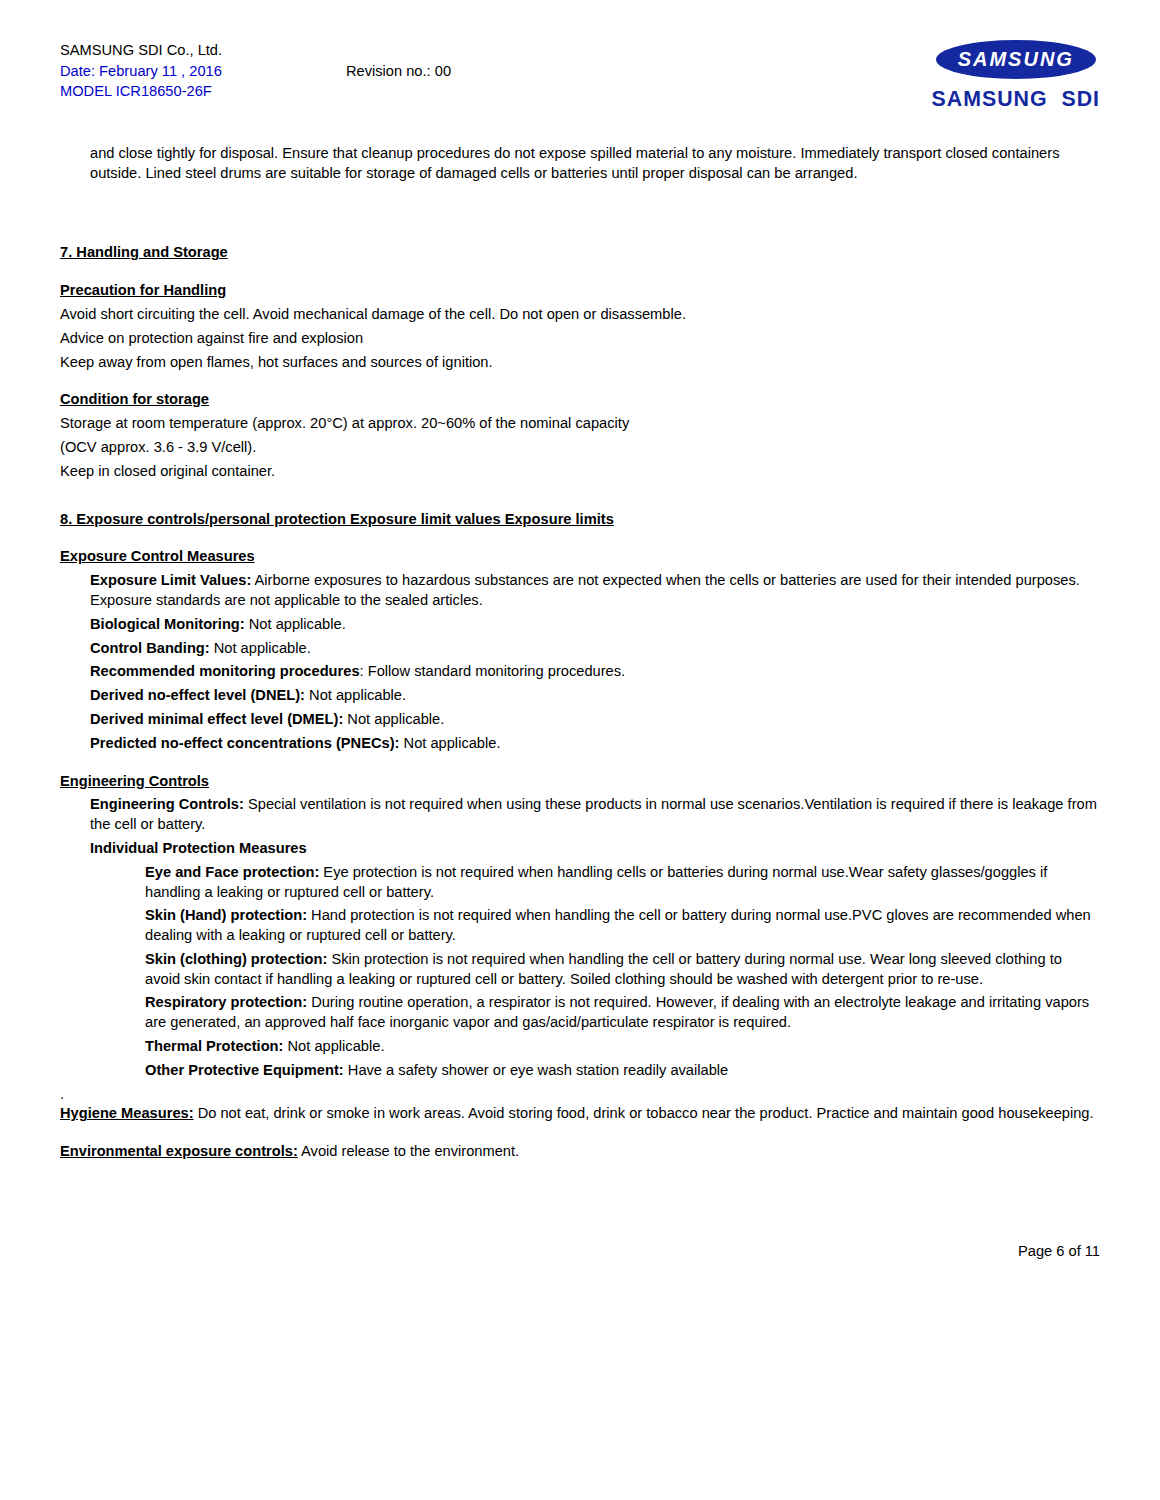SAMSUNG SDI Co., Ltd.
Date: February 11 , 2016 Revision no.: 00
MODEL ICR18650-26F
SAMSUNG
SAMSUNG SDI
and close tightly for disposal. Ensure that cleanup procedures do not expose spilled material to any moisture. Immediately transport closed containers outside. Lined steel drums are suitable for storage of damaged cells or batteries until proper disposal can be arranged.
7. Handling and Storage
Precaution for Handling
Avoid short circuiting the cell. Avoid mechanical damage of the cell. Do not open or disassemble.
Advice on protection against fire and explosion
Keep away from open flames, hot surfaces and sources of ignition.
Condition for storage
Storage at room temperature (approx. 20°C) at approx. 20~60% of the nominal capacity
(OCV approx. 3.6 - 3.9 V/cell).
Keep in closed original container.
8. Exposure controls/personal protection Exposure limit values Exposure limits
Exposure Control Measures
Exposure Limit Values: Airborne exposures to hazardous substances are not expected when the cells or batteries are used for their intended purposes. Exposure standards are not applicable to the sealed articles.
Biological Monitoring: Not applicable.
Control Banding: Not applicable.
Recommended monitoring procedures: Follow standard monitoring procedures.
Derived no-effect level (DNEL): Not applicable.
Derived minimal effect level (DMEL): Not applicable.
Predicted no-effect concentrations (PNECs): Not applicable.
Engineering Controls
Engineering Controls: Special ventilation is not required when using these products in normal use scenarios.Ventilation is required if there is leakage from the cell or battery.
Individual Protection Measures
Eye and Face protection: Eye protection is not required when handling cells or batteries during normal use.Wear safety glasses/goggles if handling a leaking or ruptured cell or battery.
Skin (Hand) protection: Hand protection is not required when handling the cell or battery during normal use.PVC gloves are recommended when dealing with a leaking or ruptured cell or battery.
Skin (clothing) protection: Skin protection is not required when handling the cell or battery during normal use. Wear long sleeved clothing to avoid skin contact if handling a leaking or ruptured cell or battery. Soiled clothing should be washed with detergent prior to re-use.
Respiratory protection: During routine operation, a respirator is not required. However, if dealing with an electrolyte leakage and irritating vapors are generated, an approved half face inorganic vapor and gas/acid/particulate respirator is required.
Thermal Protection: Not applicable.
Other Protective Equipment: Have a safety shower or eye wash station readily available
.
Hygiene Measures: Do not eat, drink or smoke in work areas. Avoid storing food, drink or tobacco near the product. Practice and maintain good housekeeping.
Environmental exposure controls: Avoid release to the environment.
Page 6 of 11